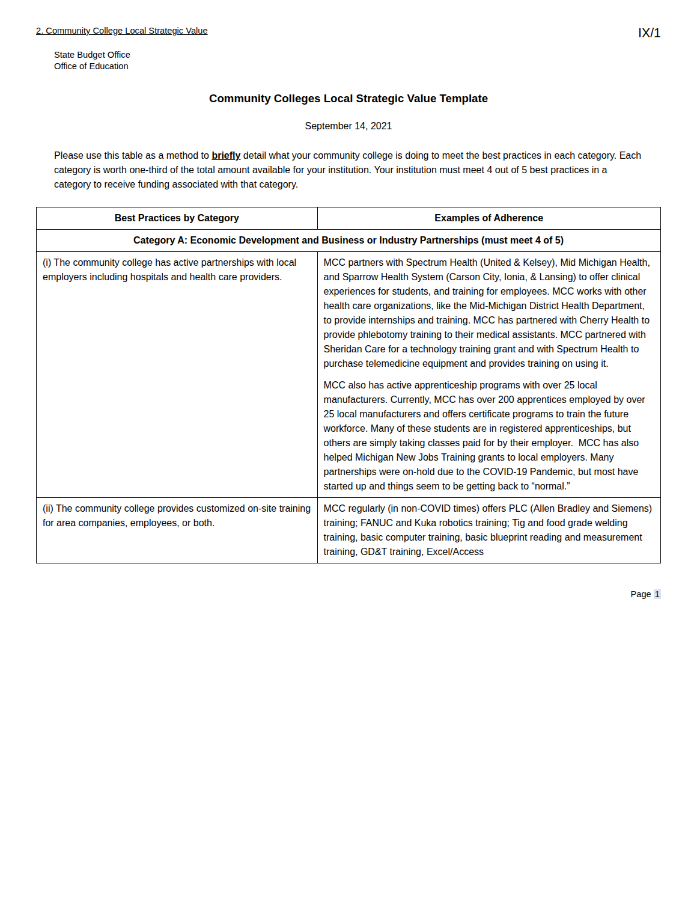2. Community College Local Strategic Value
IX/1
State Budget Office
Office of Education
Community Colleges Local Strategic Value Template
September 14, 2021
Please use this table as a method to briefly detail what your community college is doing to meet the best practices in each category. Each category is worth one-third of the total amount available for your institution. Your institution must meet 4 out of 5 best practices in a category to receive funding associated with that category.
| Best Practices by Category | Examples of Adherence |
| --- | --- |
| Category A: Economic Development and Business or Industry Partnerships (must meet 4 of 5) |
| (i) The community college has active partnerships with local employers including hospitals and health care providers. | MCC partners with Spectrum Health (United & Kelsey), Mid Michigan Health, and Sparrow Health System (Carson City, Ionia, & Lansing) to offer clinical experiences for students, and training for employees. MCC works with other health care organizations, like the Mid-Michigan District Health Department, to provide internships and training. MCC has partnered with Cherry Health to provide phlebotomy training to their medical assistants. MCC partnered with Sheridan Care for a technology training grant and with Spectrum Health to purchase telemedicine equipment and provides training on using it. MCC also has active apprenticeship programs with over 25 local manufacturers. Currently, MCC has over 200 apprentices employed by over 25 local manufacturers and offers certificate programs to train the future workforce. Many of these students are in registered apprenticeships, but others are simply taking classes paid for by their employer. MCC has also helped Michigan New Jobs Training grants to local employers. Many partnerships were on-hold due to the COVID-19 Pandemic, but most have started up and things seem to be getting back to “normal.” |
| (ii) The community college provides customized on-site training for area companies, employees, or both. | MCC regularly (in non-COVID times) offers PLC (Allen Bradley and Siemens) training; FANUC and Kuka robotics training; Tig and food grade welding training, basic computer training, basic blueprint reading and measurement training, GD&T training, Excel/Access |
Page 1